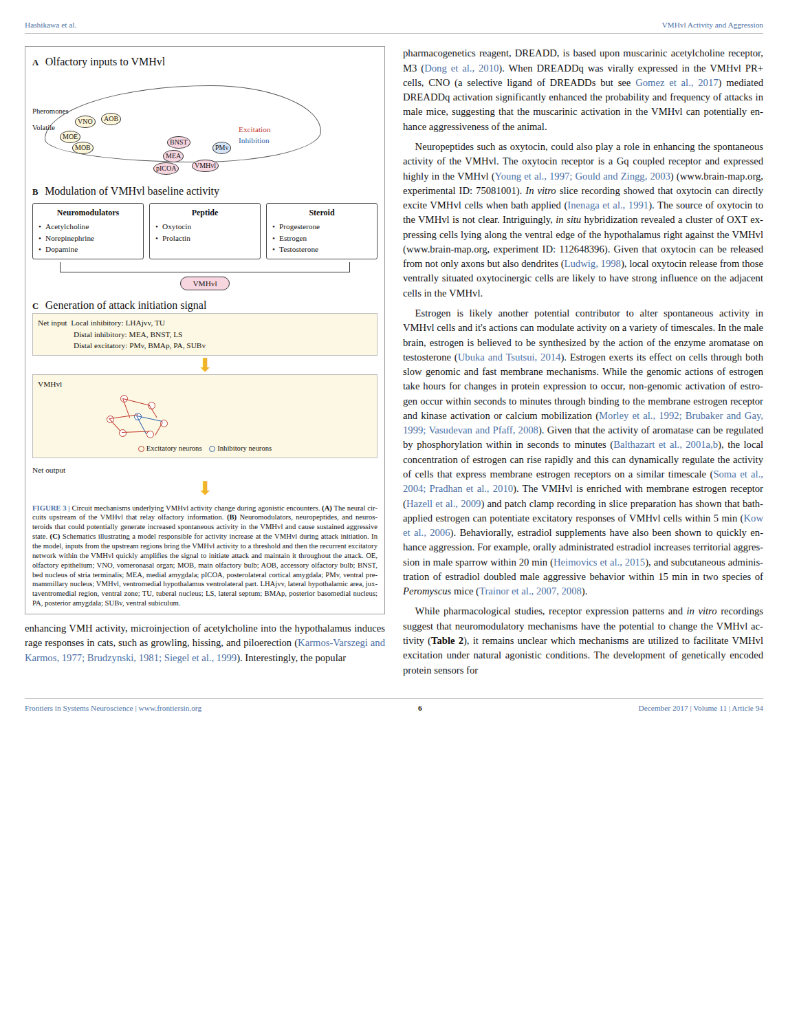Hashikawa et al. VMHvl Activity and Aggression
A Olfactory inputs to VMHvl
Pheromones
Volatile
VNO
AOB
MOE
MOB
BNST
PMv
MEA
pICOA
VMHvl
Excitation
Inhibition
B Modulation of VMHvl baseline activity
Neuromodulators
Acetylcholine
Norepinephrine
Dopamine
Peptide
Oxytocin
Prolactin
Steroid
Progesterone
Estrogen
Testosterone
VMHvl
C Generation of attack initiation signal
Net input Local inhibitory: LHAjvv, TU
Distal inhibitory: MEA, BNST, LS
Distal excitatory: PMv, BMAp, PA, SUBv
⬇
VMHvl
Excitatory neurons Inhibitory neurons
Net output
⬇
FIGURE 3 | Circuit mechanisms underlying VMHvl activity change during agonistic encounters. (A) The neural circuits upstream of the VMHvl that relay olfactory information. (B) Neuromodulators, neuropeptides, and neurosteroids that could potentially generate increased spontaneous activity in the VMHvl and cause sustained aggressive state. (C) Schematics illustrating a model responsible for activity increase at the VMHvl during attack initiation. In the model, inputs from the upstream regions bring the VMHvl activity to a threshold and then the recurrent excitatory network within the VMHvl quickly amplifies the signal to initiate attack and maintain it throughout the attack. OE, olfactory epithelium; VNO, vomeronasal organ; MOB, main olfactory bulb; AOB, accessory olfactory bulb; BNST, bed nucleus of stria terminalis; MEA, medial amygdala; pICOA, posterolateral cortical amygdala; PMv, ventral premammillary nucleus; VMHvl, ventromedial hypothalamus ventrolateral part. LHAjvv, lateral hypothalamic area, juxtaventromedial region, ventral zone; TU, tuberal nucleus; LS, lateral septum; BMAp, posterior basomedial nucleus; PA, posterior amygdala; SUBv, ventral subiculum.
enhancing VMH activity, microinjection of acetylcholine into the hypothalamus induces rage responses in cats, such as growling, hissing, and piloerection (Karmos-Varszegi and Karmos, 1977; Brudzynski, 1981; Siegel et al., 1999). Interestingly, the popular
pharmacogenetics reagent, DREADD, is based upon muscarinic acetylcholine receptor, M3 (Dong et al., 2010). When DREADDq was virally expressed in the VMHvl PR+ cells, CNO (a selective ligand of DREADDs but see Gomez et al., 2017) mediated DREADDq activation significantly enhanced the probability and frequency of attacks in male mice, suggesting that the muscarinic activation in the VMHvl can potentially enhance aggressiveness of the animal.
Neuropeptides such as oxytocin, could also play a role in enhancing the spontaneous activity of the VMHvl. The oxytocin receptor is a Gq coupled receptor and expressed highly in the VMHvl (Young et al., 1997; Gould and Zingg, 2003) (www.brain-map.org, experimental ID: 75081001). In vitro slice recording showed that oxytocin can directly excite VMHvl cells when bath applied (Inenaga et al., 1991). The source of oxytocin to the VMHvl is not clear. Intriguingly, in situ hybridization revealed a cluster of OXT expressing cells lying along the ventral edge of the hypothalamus right against the VMHvl (www.brain-map.org, experiment ID: 112648396). Given that oxytocin can be released from not only axons but also dendrites (Ludwig, 1998), local oxytocin release from those ventrally situated oxytocinergic cells are likely to have strong influence on the adjacent cells in the VMHvl.
Estrogen is likely another potential contributor to alter spontaneous activity in VMHvl cells and it's actions can modulate activity on a variety of timescales. In the male brain, estrogen is believed to be synthesized by the action of the enzyme aromatase on testosterone (Ubuka and Tsutsui, 2014). Estrogen exerts its effect on cells through both slow genomic and fast membrane mechanisms. While the genomic actions of estrogen take hours for changes in protein expression to occur, non-genomic activation of estrogen occur within seconds to minutes through binding to the membrane estrogen receptor and kinase activation or calcium mobilization (Morley et al., 1992; Brubaker and Gay, 1999; Vasudevan and Pfaff, 2008). Given that the activity of aromatase can be regulated by phosphorylation within in seconds to minutes (Balthazart et al., 2001a,b), the local concentration of estrogen can rise rapidly and this can dynamically regulate the activity of cells that express membrane estrogen receptors on a similar timescale (Soma et al., 2004; Pradhan et al., 2010). The VMHvl is enriched with membrane estrogen receptor (Hazell et al., 2009) and patch clamp recording in slice preparation has shown that bath-applied estrogen can potentiate excitatory responses of VMHvl cells within 5 min (Kow et al., 2006). Behaviorally, estradiol supplements have also been shown to quickly enhance aggression. For example, orally administrated estradiol increases territorial aggression in male sparrow within 20 min (Heimovics et al., 2015), and subcutaneous administration of estradiol doubled male aggressive behavior within 15 min in two species of Peromyscus mice (Trainor et al., 2007, 2008).
While pharmacological studies, receptor expression patterns and in vitro recordings suggest that neuromodulatory mechanisms have the potential to change the VMHvl activity (Table 2), it remains unclear which mechanisms are utilized to facilitate VMHvl excitation under natural agonistic conditions. The development of genetically encoded protein sensors for
Frontiers in Systems Neuroscience | www.frontiersin.org 6 December 2017 | Volume 11 | Article 94